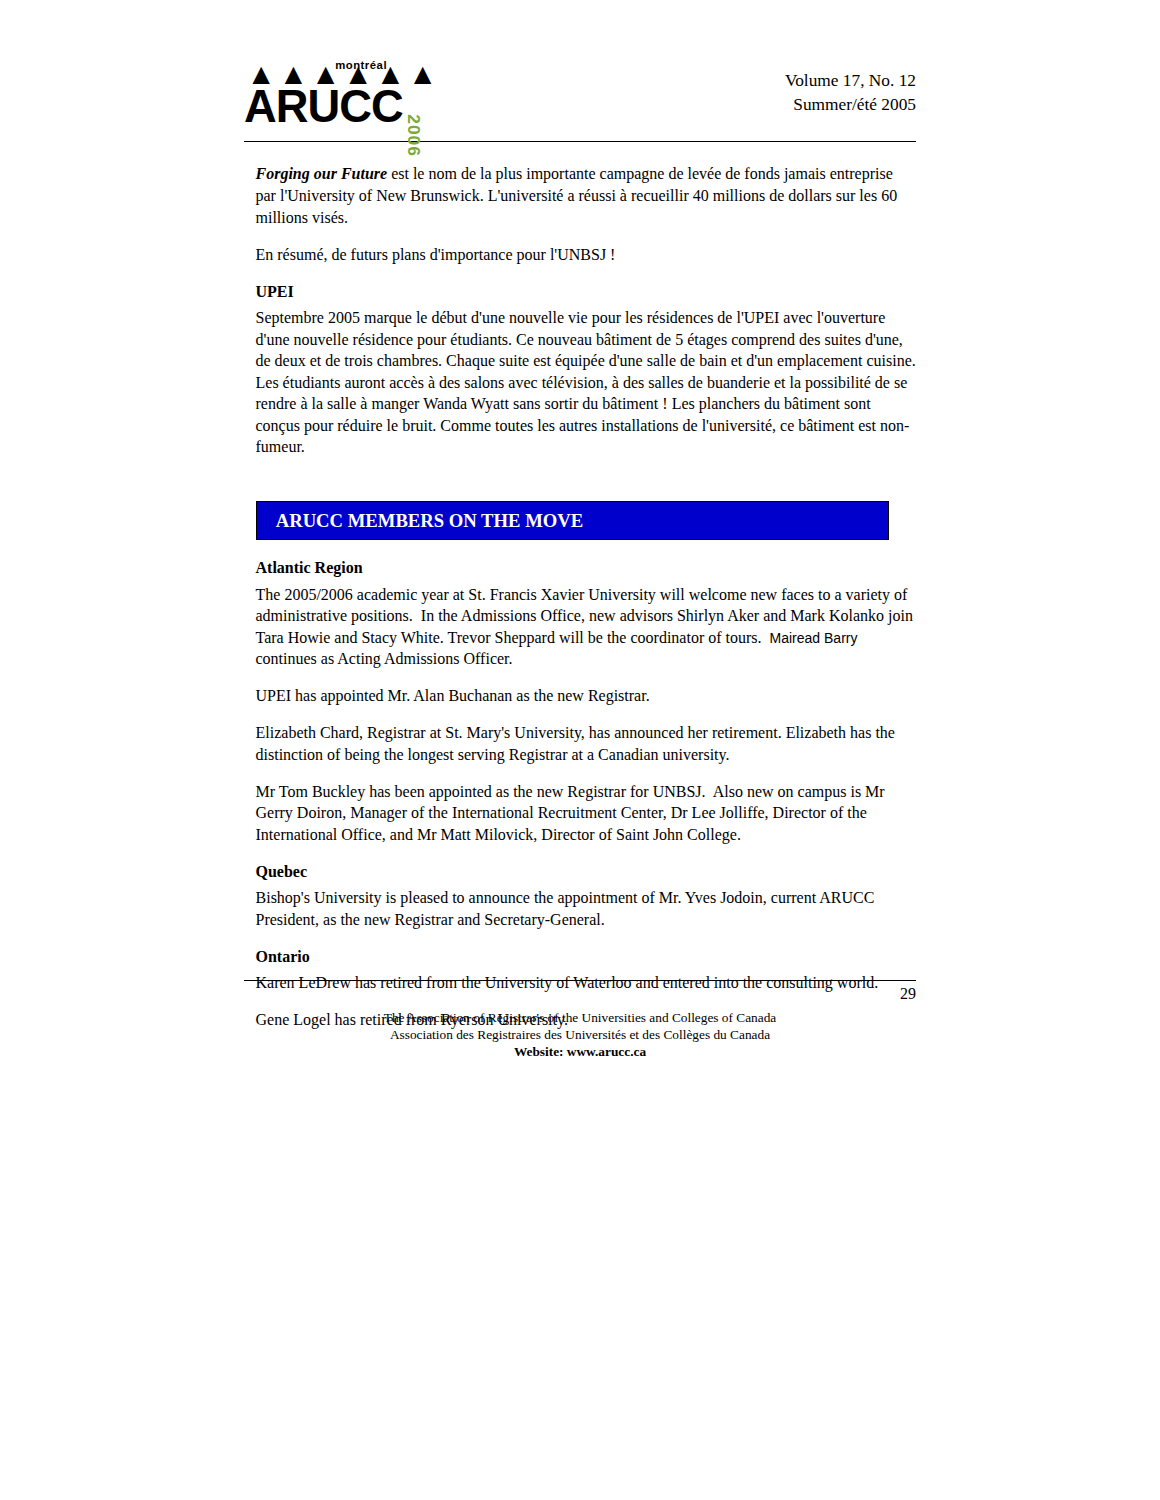▲▲▲▲▲▲ montréal ARUCC 2006
Volume 17, No. 12
Summer/été 2005
Forging our Future est le nom de la plus importante campagne de levée de fonds jamais entreprise par l'University of New Brunswick. L'université a réussi à recueillir 40 millions de dollars sur les 60 millions visés.
En résumé, de futurs plans d'importance pour l'UNBSJ !
UPEI
Septembre 2005 marque le début d'une nouvelle vie pour les résidences de l'UPEI avec l'ouverture d'une nouvelle résidence pour étudiants. Ce nouveau bâtiment de 5 étages comprend des suites d'une, de deux et de trois chambres. Chaque suite est équipée d'une salle de bain et d'un emplacement cuisine. Les étudiants auront accès à des salons avec télévision, à des salles de buanderie et la possibilité de se rendre à la salle à manger Wanda Wyatt sans sortir du bâtiment ! Les planchers du bâtiment sont conçus pour réduire le bruit. Comme toutes les autres installations de l'université, ce bâtiment est non-fumeur.
ARUCC MEMBERS ON THE MOVE
Atlantic Region
The 2005/2006 academic year at St. Francis Xavier University will welcome new faces to a variety of administrative positions. In the Admissions Office, new advisors Shirlyn Aker and Mark Kolanko join Tara Howie and Stacy White. Trevor Sheppard will be the coordinator of tours. Mairead Barry continues as Acting Admissions Officer.
UPEI has appointed Mr. Alan Buchanan as the new Registrar.
Elizabeth Chard, Registrar at St. Mary's University, has announced her retirement. Elizabeth has the distinction of being the longest serving Registrar at a Canadian university.
Mr Tom Buckley has been appointed as the new Registrar for UNBSJ. Also new on campus is Mr Gerry Doiron, Manager of the International Recruitment Center, Dr Lee Jolliffe, Director of the International Office, and Mr Matt Milovick, Director of Saint John College.
Quebec
Bishop's University is pleased to announce the appointment of Mr. Yves Jodoin, current ARUCC President, as the new Registrar and Secretary-General.
Ontario
Karen LeDrew has retired from the University of Waterloo and entered into the consulting world.
Gene Logel has retired from Ryerson University.
29
The Association of Registrar's of the Universities and Colleges of Canada
Association des Registraires des Universités et des Collèges du Canada
Website: www.arucc.ca